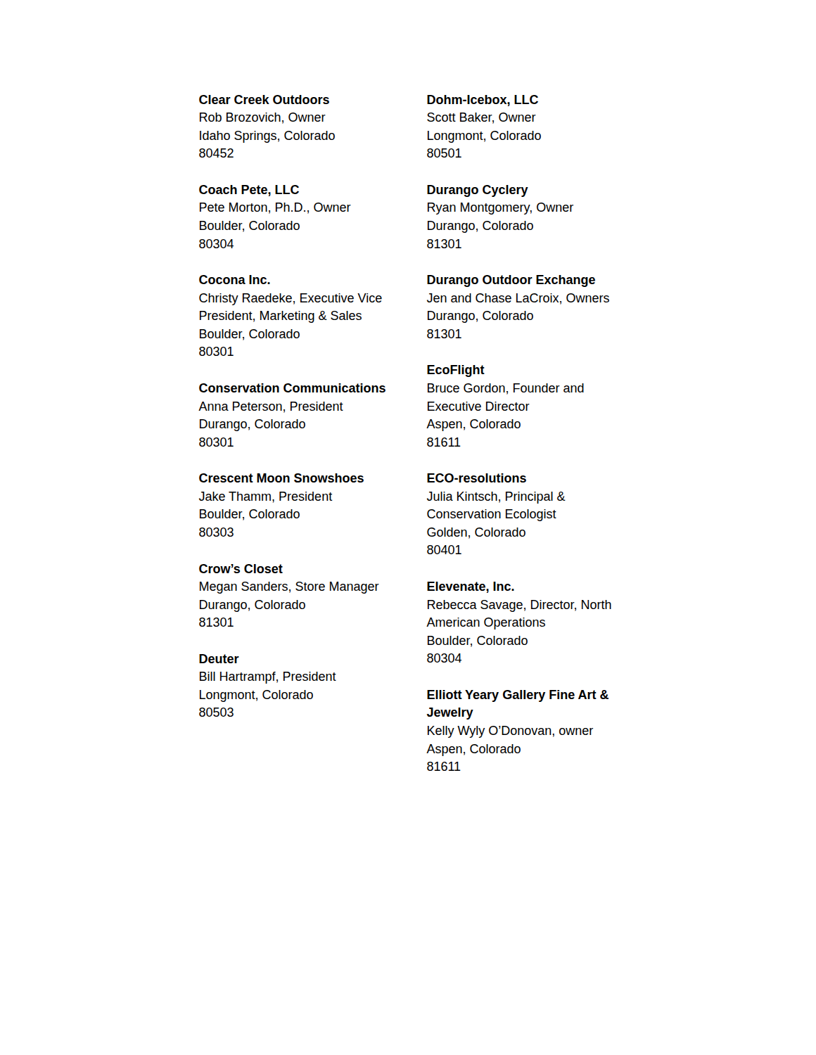Clear Creek Outdoors
Rob Brozovich, Owner
Idaho Springs, Colorado
80452
Coach Pete, LLC
Pete Morton, Ph.D., Owner
Boulder, Colorado
80304
Cocona Inc.
Christy Raedeke, Executive Vice President, Marketing & Sales
Boulder, Colorado
80301
Conservation Communications
Anna Peterson, President
Durango, Colorado
80301
Crescent Moon Snowshoes
Jake Thamm, President
Boulder, Colorado
80303
Crow’s Closet
Megan Sanders, Store Manager
Durango, Colorado
81301
Deuter
Bill Hartrampf, President
Longmont, Colorado
80503
Dohm-Icebox, LLC
Scott Baker, Owner
Longmont, Colorado
80501
Durango Cyclery
Ryan Montgomery, Owner
Durango, Colorado
81301
Durango Outdoor Exchange
Jen and Chase LaCroix, Owners
Durango, Colorado
81301
EcoFlight
Bruce Gordon, Founder and Executive Director
Aspen, Colorado
81611
ECO-resolutions
Julia Kintsch, Principal & Conservation Ecologist
Golden, Colorado
80401
Elevenate, Inc.
Rebecca Savage, Director, North American Operations
Boulder, Colorado
80304
Elliott Yeary Gallery Fine Art & Jewelry
Kelly Wyly O’Donovan, owner
Aspen, Colorado
81611